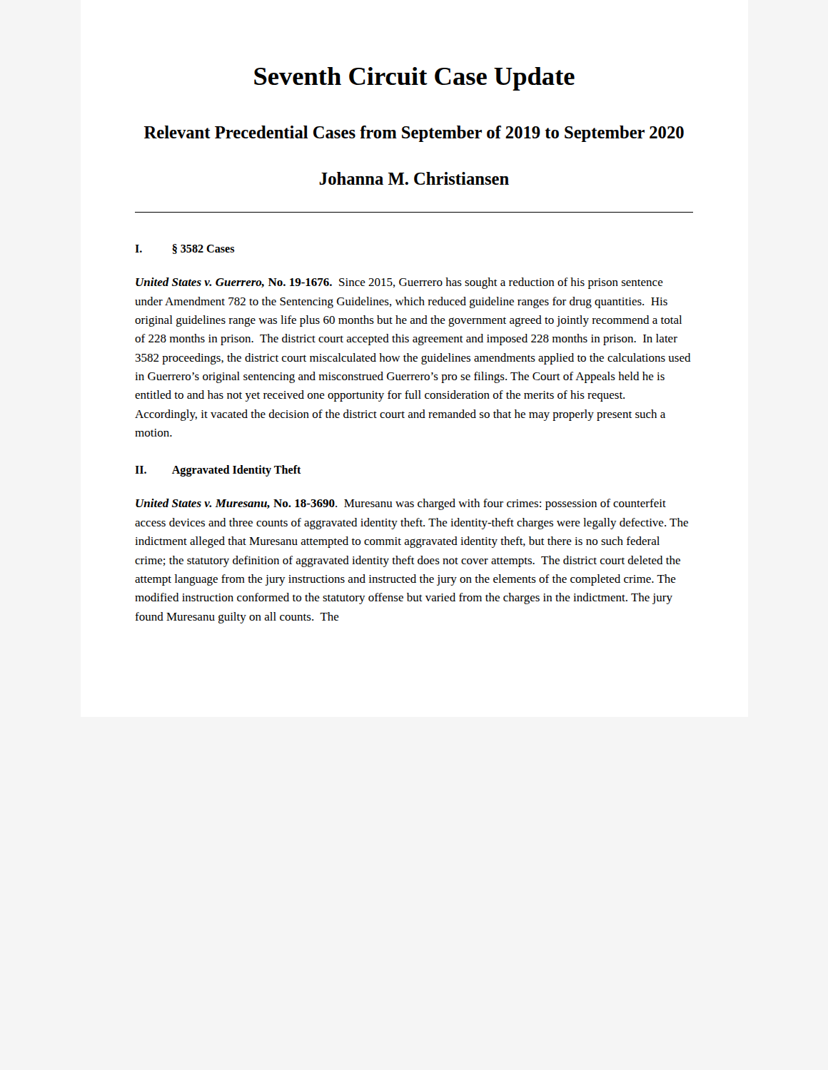Seventh Circuit Case Update
Relevant Precedential Cases from September of 2019 to September 2020
Johanna M. Christiansen
I.§ 3582 Cases
United States v. Guerrero, No. 19-1676. Since 2015, Guerrero has sought a reduction of his prison sentence under Amendment 782 to the Sentencing Guidelines, which reduced guideline ranges for drug quantities. His original guidelines range was life plus 60 months but he and the government agreed to jointly recommend a total of 228 months in prison. The district court accepted this agreement and imposed 228 months in prison. In later 3582 proceedings, the district court miscalculated how the guidelines amendments applied to the calculations used in Guerrero’s original sentencing and misconstrued Guerrero’s pro se filings. The Court of Appeals held he is entitled to and has not yet received one opportunity for full consideration of the merits of his request. Accordingly, it vacated the decision of the district court and remanded so that he may properly present such a motion.
II. Aggravated Identity Theft
United States v. Muresanu, No. 18-3690. Muresanu was charged with four crimes: possession of counterfeit access devices and three counts of aggravated identity theft. The identity-theft charges were legally defective. The indictment alleged that Muresanu attempted to commit aggravated identity theft, but there is no such federal crime; the statutory definition of aggravated identity theft does not cover attempts. The district court deleted the attempt language from the jury instructions and instructed the jury on the elements of the completed crime. The modified instruction conformed to the statutory offense but varied from the charges in the indictment. The jury found Muresanu guilty on all counts. The